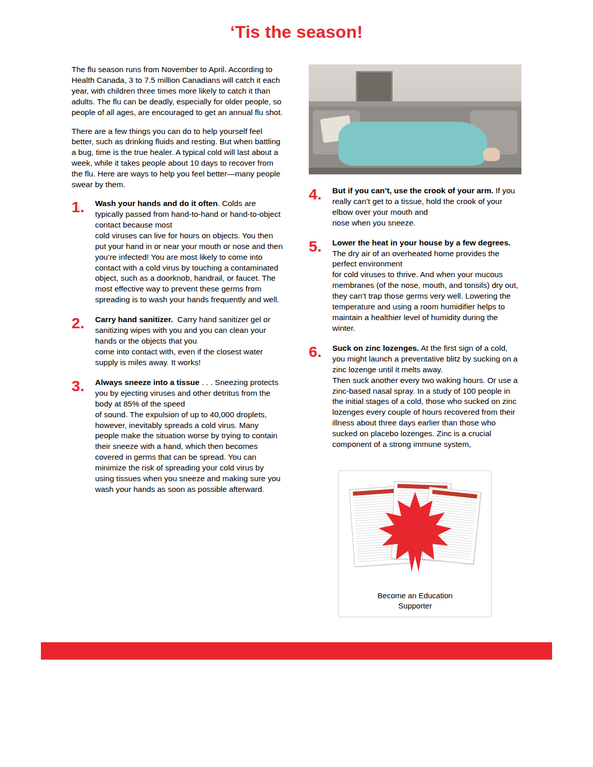‘Tis the season!
The flu season runs from November to April. According to Health Canada, 3 to 7.5 million Canadians will catch it each year, with children three times more likely to catch it than adults. The flu can be deadly, especially for older people, so people of all ages, are encouraged to get an annual flu shot.
There are a few things you can do to help yourself feel better, such as drinking fluids and resting. But when battling a bug, time is the true healer. A typical cold will last about a week, while it takes people about 10 days to recover from the flu. Here are ways to help you feel better—many people swear by them.
1.
Wash your hands and do it often. Colds are typically passed from hand-to-hand or hand-to-object contact because most cold viruses can live for hours on objects. You then put your hand in or near your mouth or nose and then you’re infected! You are most likely to come into contact with a cold virus by touching a contaminated object, such as a doorknob, handrail, or faucet. The most effective way to prevent these germs from spreading is to wash your hands frequently and well.
2.
Carry hand sanitizer. Carry hand sanitizer gel or sanitizing wipes with you and you can clean your hands or the objects that you come into contact with, even if the closest water supply is miles away. It works!
3.
Always sneeze into a tissue . . . Sneezing protects you by ejecting viruses and other detritus from the body at 85% of the speed of sound. The expulsion of up to 40,000 droplets, however, inevitably spreads a cold virus. Many people make the situation worse by trying to contain their sneeze with a hand, which then becomes covered in germs that can be spread. You can minimize the risk of spreading your cold virus by using tissues when you sneeze and making sure you wash your hands as soon as possible afterward.
4.
But if you can’t, use the crook of your arm. If you really can’t get to a tissue, hold the crook of your elbow over your mouth and nose when you sneeze.
5.
Lower the heat in your house by a few degrees. The dry air of an overheated home provides the perfect environment for cold viruses to thrive. And when your mucous membranes (of the nose, mouth, and tonsils) dry out, they can’t trap those germs very well. Lowering the temperature and using a room humidifier helps to maintain a healthier level of humidity during the winter.
6.
Suck on zinc lozenges. At the first sign of a cold, you might launch a preventative blitz by sucking on a zinc lozenge until it melts away. Then suck another every two waking hours. Or use a zinc-based nasal spray. In a study of 100 people in the initial stages of a cold, those who sucked on zinc lozenges every couple of hours recovered from their illness about three days earlier than those who sucked on placebo lozenges. Zinc is a crucial component of a strong immune system,
Become an Education
Supporter